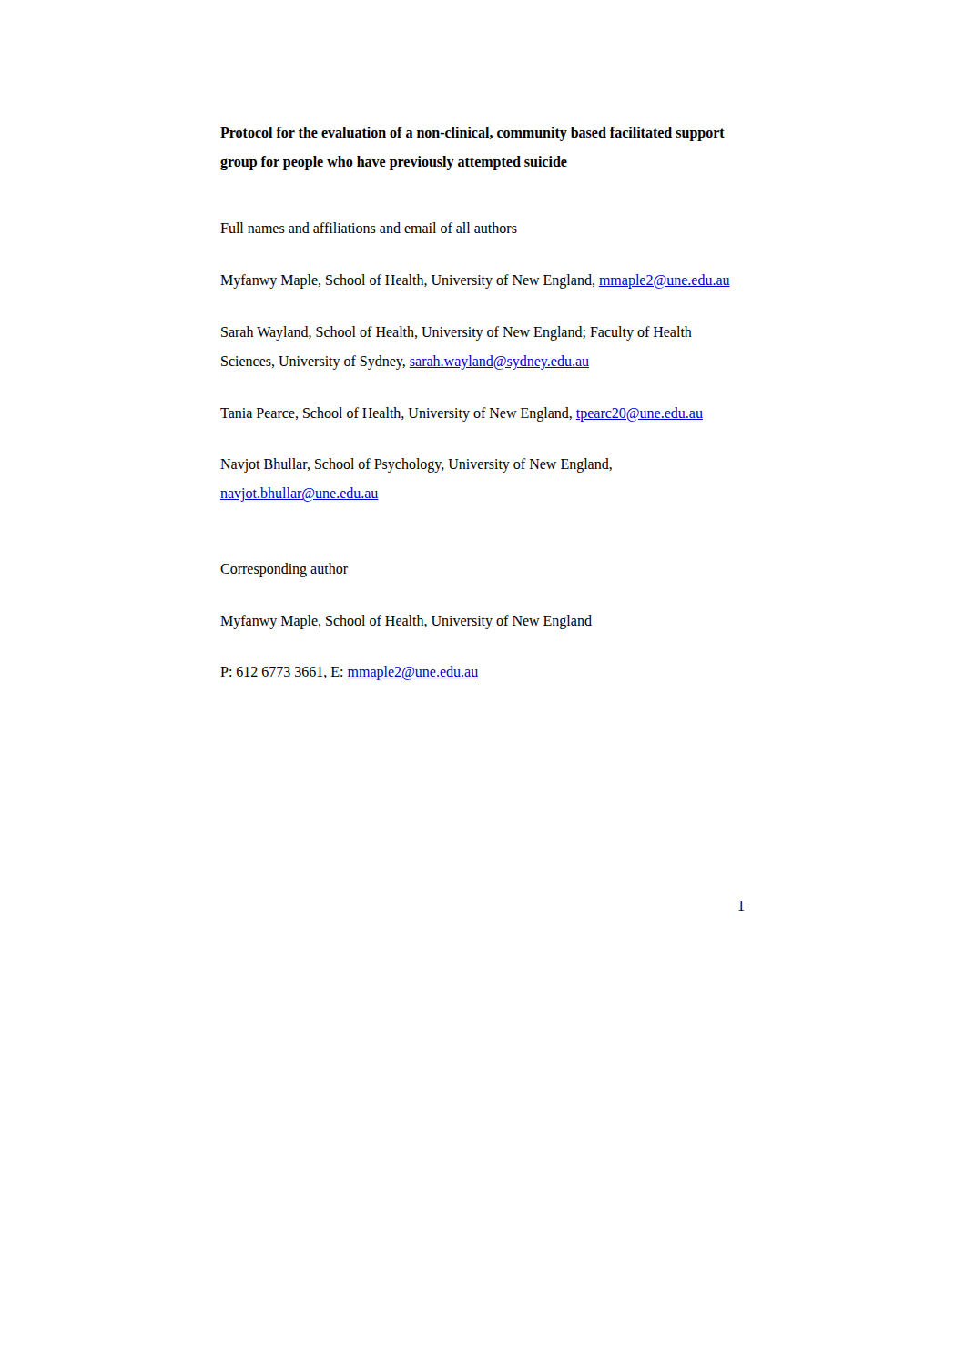Protocol for the evaluation of a non-clinical, community based facilitated support group for people who have previously attempted suicide
Full names and affiliations and email of all authors
Myfanwy Maple, School of Health, University of New England, mmaple2@une.edu.au
Sarah Wayland, School of Health, University of New England; Faculty of Health Sciences, University of Sydney, sarah.wayland@sydney.edu.au
Tania Pearce, School of Health, University of New England, tpearc20@une.edu.au
Navjot Bhullar, School of Psychology, University of New England, navjot.bhullar@une.edu.au
Corresponding author
Myfanwy Maple, School of Health, University of New England
P: 612 6773 3661, E: mmaple2@une.edu.au
1